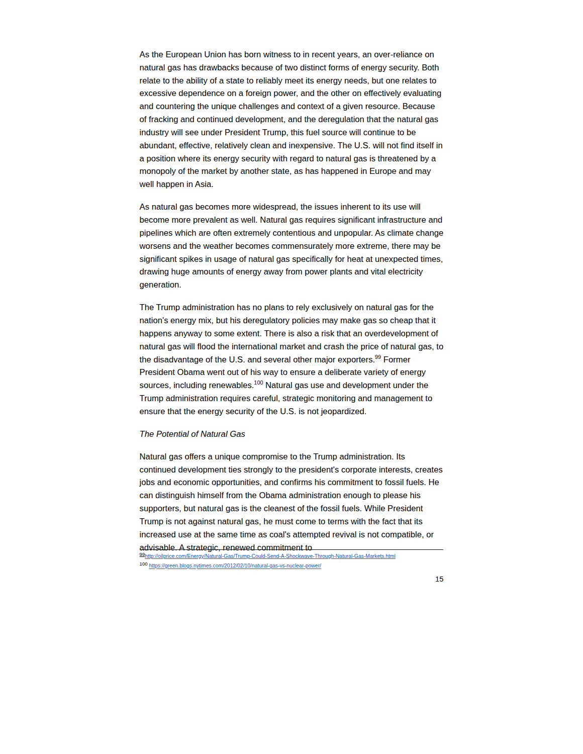As the European Union has born witness to in recent years, an over-reliance on natural gas has drawbacks because of two distinct forms of energy security. Both relate to the ability of a state to reliably meet its energy needs, but one relates to excessive dependence on a foreign power, and the other on effectively evaluating and countering the unique challenges and context of a given resource. Because of fracking and continued development, and the deregulation that the natural gas industry will see under President Trump, this fuel source will continue to be abundant, effective, relatively clean and inexpensive. The U.S. will not find itself in a position where its energy security with regard to natural gas is threatened by a monopoly of the market by another state, as has happened in Europe and may well happen in Asia.
As natural gas becomes more widespread, the issues inherent to its use will become more prevalent as well. Natural gas requires significant infrastructure and pipelines which are often extremely contentious and unpopular. As climate change worsens and the weather becomes commensurately more extreme, there may be significant spikes in usage of natural gas specifically for heat at unexpected times, drawing huge amounts of energy away from power plants and vital electricity generation.
The Trump administration has no plans to rely exclusively on natural gas for the nation's energy mix, but his deregulatory policies may make gas so cheap that it happens anyway to some extent. There is also a risk that an overdevelopment of natural gas will flood the international market and crash the price of natural gas, to the disadvantage of the U.S. and several other major exporters.99 Former President Obama went out of his way to ensure a deliberate variety of energy sources, including renewables.100 Natural gas use and development under the Trump administration requires careful, strategic monitoring and management to ensure that the energy security of the U.S. is not jeopardized.
The Potential of Natural Gas
Natural gas offers a unique compromise to the Trump administration. Its continued development ties strongly to the president's corporate interests, creates jobs and economic opportunities, and confirms his commitment to fossil fuels. He can distinguish himself from the Obama administration enough to please his supporters, but natural gas is the cleanest of the fossil fuels. While President Trump is not against natural gas, he must come to terms with the fact that its increased use at the same time as coal's attempted revival is not compatible, or advisable. A strategic, renewed commitment to
99 http://oilprice.com/Energy/Natural-Gas/Trump-Could-Send-A-Shockwave-Through-Natural-Gas-Markets.html
100 https://green.blogs.nytimes.com/2012/02/10/natural-gas-vs-nuclear-power/
15